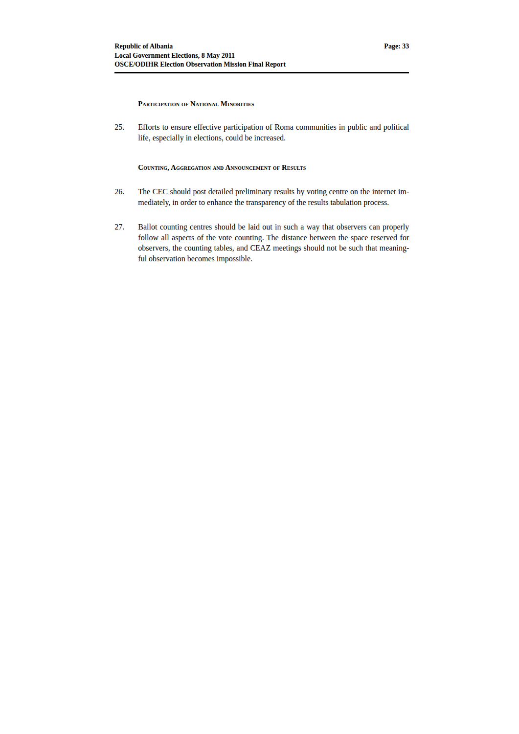Republic of Albania
Local Government Elections, 8 May 2011
OSCE/ODIHR Election Observation Mission Final Report
Page: 33
Participation of National Minorities
25. Efforts to ensure effective participation of Roma communities in public and political life, especially in elections, could be increased.
Counting, Aggregation and Announcement of Results
26. The CEC should post detailed preliminary results by voting centre on the internet immediately, in order to enhance the transparency of the results tabulation process.
27. Ballot counting centres should be laid out in such a way that observers can properly follow all aspects of the vote counting. The distance between the space reserved for observers, the counting tables, and CEAZ meetings should not be such that meaningful observation becomes impossible.